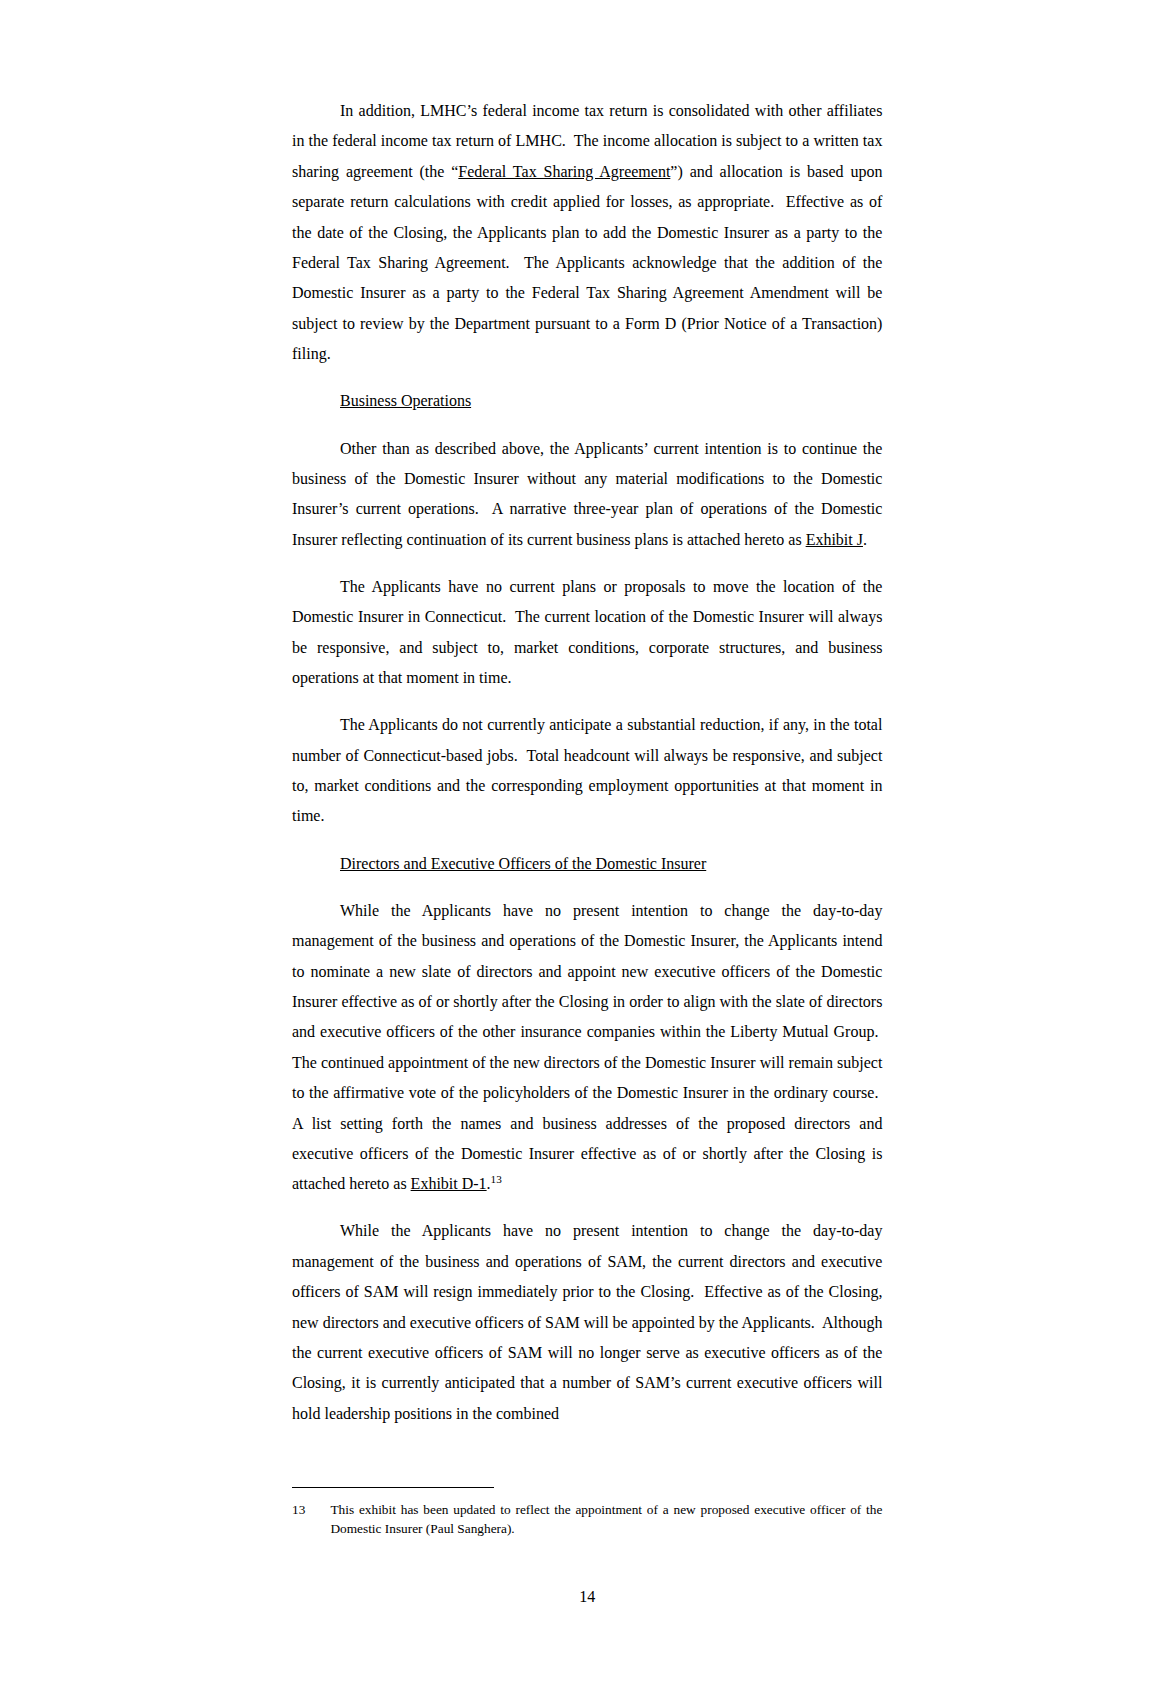In addition, LMHC’s federal income tax return is consolidated with other affiliates in the federal income tax return of LMHC. The income allocation is subject to a written tax sharing agreement (the “Federal Tax Sharing Agreement”) and allocation is based upon separate return calculations with credit applied for losses, as appropriate. Effective as of the date of the Closing, the Applicants plan to add the Domestic Insurer as a party to the Federal Tax Sharing Agreement. The Applicants acknowledge that the addition of the Domestic Insurer as a party to the Federal Tax Sharing Agreement Amendment will be subject to review by the Department pursuant to a Form D (Prior Notice of a Transaction) filing.
Business Operations
Other than as described above, the Applicants’ current intention is to continue the business of the Domestic Insurer without any material modifications to the Domestic Insurer’s current operations. A narrative three-year plan of operations of the Domestic Insurer reflecting continuation of its current business plans is attached hereto as Exhibit J.
The Applicants have no current plans or proposals to move the location of the Domestic Insurer in Connecticut. The current location of the Domestic Insurer will always be responsive, and subject to, market conditions, corporate structures, and business operations at that moment in time.
The Applicants do not currently anticipate a substantial reduction, if any, in the total number of Connecticut-based jobs. Total headcount will always be responsive, and subject to, market conditions and the corresponding employment opportunities at that moment in time.
Directors and Executive Officers of the Domestic Insurer
While the Applicants have no present intention to change the day-to-day management of the business and operations of the Domestic Insurer, the Applicants intend to nominate a new slate of directors and appoint new executive officers of the Domestic Insurer effective as of or shortly after the Closing in order to align with the slate of directors and executive officers of the other insurance companies within the Liberty Mutual Group. The continued appointment of the new directors of the Domestic Insurer will remain subject to the affirmative vote of the policyholders of the Domestic Insurer in the ordinary course. A list setting forth the names and business addresses of the proposed directors and executive officers of the Domestic Insurer effective as of or shortly after the Closing is attached hereto as Exhibit D-1.13
While the Applicants have no present intention to change the day-to-day management of the business and operations of SAM, the current directors and executive officers of SAM will resign immediately prior to the Closing. Effective as of the Closing, new directors and executive officers of SAM will be appointed by the Applicants. Although the current executive officers of SAM will no longer serve as executive officers as of the Closing, it is currently anticipated that a number of SAM’s current executive officers will hold leadership positions in the combined
13
This exhibit has been updated to reflect the appointment of a new proposed executive officer of the Domestic Insurer (Paul Sanghera).
14